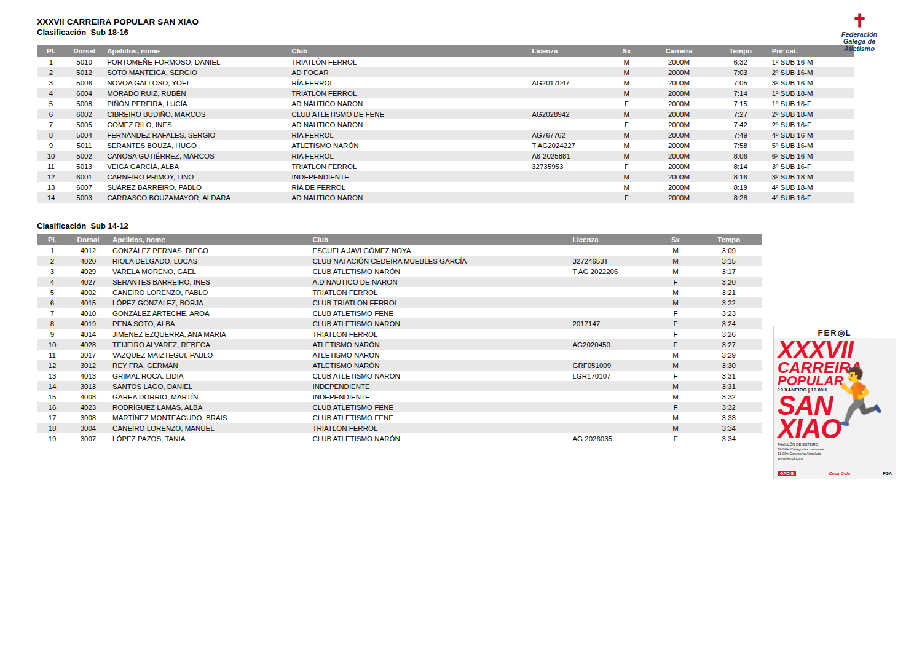✝ Federación
Galega de
Atletismo
XXXVII CARREIRA POPULAR SAN XIAO
Clasificación Sub 18-16
| Pl. | Dorsal | Apelidos, nome | Club | Licenza | Sx | Carreira | Tempo | Por cat. |
| --- | --- | --- | --- | --- | --- | --- | --- | --- |
| 1 | 5010 | PORTOMEÑE FORMOSO, DANIEL | TRIATLÓN FERROL | | M | 2000M | 6:32 | 1º SUB 16-M |
| 2 | 5012 | SOTO MANTEIGA, SERGIO | AD FOGAR | | M | 2000M | 7:03 | 2º SUB 16-M |
| 3 | 5006 | NOVOA GALLOSO, YOEL | RÍA FERROL | AG2017047 | M | 2000M | 7:05 | 3º SUB 16-M |
| 4 | 6004 | MORADO RUIZ, RUBÉN | TRIATLÓN FERROL | | M | 2000M | 7:14 | 1º SUB 18-M |
| 5 | 5008 | PIÑÓN PEREIRA, LUCÍA | AD NÁUTICO NARON | | F | 2000M | 7:15 | 1º SUB 16-F |
| 6 | 6002 | CIBREIRO BUDIÑO, MARCOS | CLUB ATLETISMO DE FENE | AG2028942 | M | 2000M | 7:27 | 2º SUB 18-M |
| 7 | 5005 | GOMEZ RILO, INES | AD NAUTICO NARON | | F | 2000M | 7:42 | 2º SUB 16-F |
| 8 | 5004 | FERNÁNDEZ RAFALES, SERGIO | RÍA FERROL | AG767762 | M | 2000M | 7:49 | 4º SUB 16-M |
| 9 | 5011 | SERANTES BOUZA, HUGO | ATLETISMO NARÓN | T AG2024227 | M | 2000M | 7:58 | 5º SUB 16-M |
| 10 | 5002 | CANOSA GUTIÉRREZ, MARCOS | RIA FERROL | A6-2025881 | M | 2000M | 8:06 | 6º SUB 16-M |
| 11 | 5013 | VEIGA GARCÍA, ALBA | TRIATLON FERROL | 32735953 | F | 2000M | 8:14 | 3º SUB 16-F |
| 12 | 6001 | CARNEIRO PRIMOY, LINO | INDEPENDIENTE | | M | 2000M | 8:16 | 3º SUB 18-M |
| 13 | 6007 | SUÁREZ BARREIRO, PABLO | RÍA DE FERROL | | M | 2000M | 8:19 | 4º SUB 18-M |
| 14 | 5003 | CARRASCO BOUZAMAYOR, ALDARA | AD NAUTICO NARON | | F | 2000M | 8:28 | 4º SUB 16-F |
Clasificación Sub 14-12
FER◎L
XXXVII
CARREIRA
POPULAR
19 XANEIRO | 10.00H
SAN
XIAO
🏃
PAVILLÓN DE ESTEIRO
10.00H Categorías menores
11.00h Categoría Absoluta
www.ferrol.com
GADIS Coca-Cola FGA
| Pl. | Dorsal | Apelidos, nome | Club | Licenza | Sx | Tempo |
| --- | --- | --- | --- | --- | --- | --- |
| 1 | 4012 | GONZÁLEZ PERNAS, DIEGO | ESCUELA JAVI GÓMEZ NOYA | | M | 3:09 |
| 2 | 4020 | RIOLA DELGADO, LUCAS | CLUB NATACIÓN CEDEIRA MUEBLES GARCÍA | 32724653T | M | 3:15 |
| 3 | 4029 | VARELA MORENO, GAEL | CLUB ATLETISMO NARÓN | T AG 2022206 | M | 3:17 |
| 4 | 4027 | SERANTES BARREIRO, INES | A.D NAUTICO DE NARON | | F | 3:20 |
| 5 | 4002 | CANEIRO LORENZO, PABLO | TRIATLÓN FERROL | | M | 3:21 |
| 6 | 4015 | LÓPEZ GONZALEZ, BORJA | CLUB TRIATLON FERROL | | M | 3:22 |
| 7 | 4010 | GONZÁLEZ ARTECHE, AROA | CLUB ATLETISMO FENE | | F | 3:23 |
| 8 | 4019 | PENA SOTO, ALBA | CLUB ATLETISMO NARON | 2017147 | F | 3:24 |
| 9 | 4014 | JIMENEZ EZQUERRA, ANA MARIA | TRIATLON FERROL | | F | 3:26 |
| 10 | 4028 | TEIJEIRO ALVAREZ, REBECA | ATLETISMO NARÓN | AG2020450 | F | 3:27 |
| 11 | 3017 | VAZQUEZ MAIZTEGUI, PABLO | ATLETISMO NARON | | M | 3:29 |
| 12 | 3012 | REY FRA, GERMÁN | ATLETISMO NARÓN | GRF051009 | M | 3:30 |
| 13 | 4013 | GRIMAL ROCA, LIDIA | CLUB ATLETISMO NARON | LGR170107 | F | 3:31 |
| 14 | 3013 | SANTOS LAGO, DANIEL | INDEPENDIENTE | | M | 3:31 |
| 15 | 4008 | GAREA DORRIO, MARTÍN | INDEPENDIENTE | | M | 3:32 |
| 16 | 4023 | RODRÍGUEZ LAMAS, ALBA | CLUB ATLETISMO FENE | | F | 3:32 |
| 17 | 3008 | MARTÍNEZ MONTEAGUDO, BRAIS | CLUB ATLETISMO FENE | | M | 3:33 |
| 18 | 3004 | CANEIRO LORENZO, MANUEL | TRIATLÓN FERROL | | M | 3:34 |
| 19 | 3007 | LÓPEZ PAZOS, TANIA | CLUB ATLETISMO NARÓN | AG 2026035 | F | 3:34 |